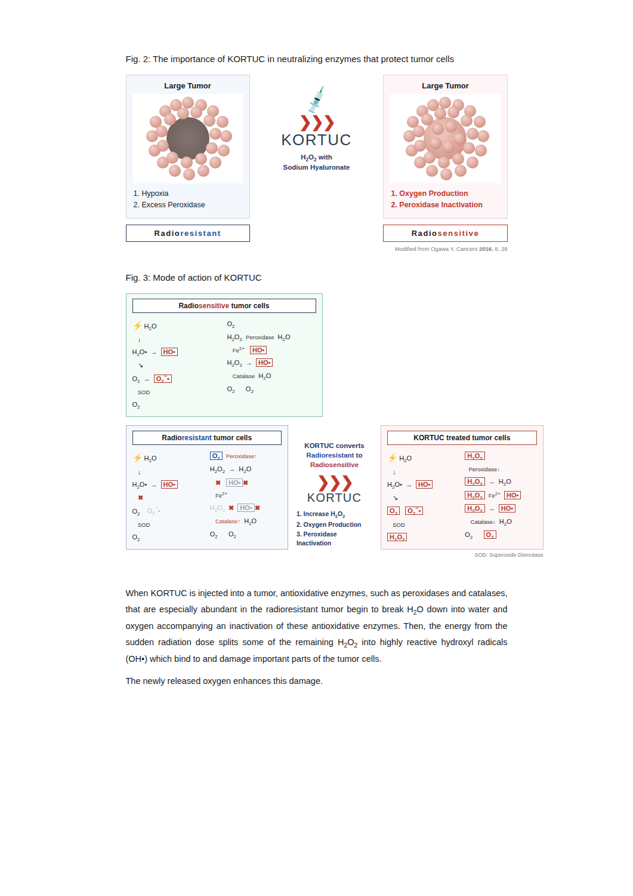Fig. 2: The importance of KORTUC in neutralizing enzymes that protect tumor cells
Large Tumor
1. Hypoxia
2. Excess Peroxidase
Radioresistant
💉
❯❯❯
KORTUC
H2O2 with
Sodium Hyaluronate
Large Tumor
1. Oxygen Production
2. Peroxidase Inactivation
Radiosensitive
Modified from Ogawa Y, Cancers 2016, 8, 28
Fig. 3: Mode of action of KORTUC
Radiosensitive tumor cells
⚡ H2O
↓
H2O• → HO•
↘
O2 → O2−•
SOD
O2
O2
H2O2 Peroxidase H2O
Fe2+ HO•
H2O2 → HO•
Catalase H2O
O2 O2
Radioresistant tumor cells
⚡ H2O
↓
H2O• → HO•
✖
O2 O2−•
SOD
O2
O2 Peroxidase↑
H2O2 → H2O
✖ HO•✖
Fe2+
H2O2 ✖ HO•✖
Catalase↑ H2O
O2 O2
KORTUC converts
Radioresistant to
Radiosensitive
❯❯❯
KORTUC
1. Increase H2O2
2. Oxygen Production
3. Peroxidase Inactivation
KORTUC treated tumor cells
⚡ H2O
↓
H2O• → HO•
↘
O2 O2−•
SOD
H2O2
H2O2
Peroxidase↓
H2O2 → H2O
H2O2 Fe2+ HO•
H2O2 → HO•
Catalase↓ H2O
O2 O2
SOD: Superoxide Dismutase
When KORTUC is injected into a tumor, antioxidative enzymes, such as peroxidases and catalases, that are especially abundant in the radioresistant tumor begin to break H2O down into water and oxygen accompanying an inactivation of these antioxidative enzymes. Then, the energy from the sudden radiation dose splits some of the remaining H2O2 into highly reactive hydroxyl radicals (OH•) which bind to and damage important parts of the tumor cells.
The newly released oxygen enhances this damage.